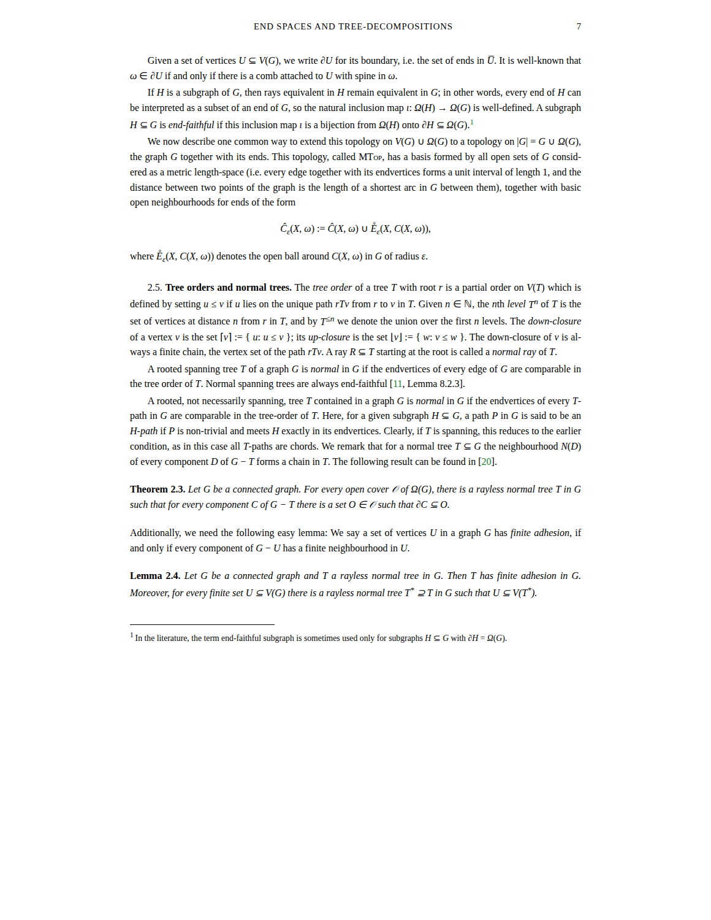END SPACES AND TREE-DECOMPOSITIONS 7
Given a set of vertices U ⊆ V(G), we write ∂U for its boundary, i.e. the set of ends in U̅. It is well-known that ω ∈ ∂U if and only if there is a comb attached to U with spine in ω.
If H is a subgraph of G, then rays equivalent in H remain equivalent in G; in other words, every end of H can be interpreted as a subset of an end of G, so the natural inclusion map ι: Ω(H) → Ω(G) is well-defined. A subgraph H ⊆ G is end-faithful if this inclusion map ι is a bijection from Ω(H) onto ∂H ⊆ Ω(G).1
We now describe one common way to extend this topology on V(G) ∪ Ω(G) to a topology on |G| = G ∪ Ω(G), the graph G together with its ends. This topology, called MTop, has a basis formed by all open sets of G considered as a metric length-space (i.e. every edge together with its endvertices forms a unit interval of length 1, and the distance between two points of the graph is the length of a shortest arc in G between them), together with basic open neighbourhoods for ends of the form
Ĉε(X, ω) := Ĉ(X, ω) ∪ E̊ε(X, C(X, ω)),
where E̊ε(X, C(X, ω)) denotes the open ball around C(X, ω) in G of radius ε.
2.5. Tree orders and normal trees. The tree order of a tree T with root r is a partial order on V(T) which is defined by setting u ≤ v if u lies on the unique path rTv from r to v in T. Given n ∈ ℕ, the nth level Tn of T is the set of vertices at distance n from r in T, and by T≤n we denote the union over the first n levels. The down-closure of a vertex v is the set ⌈v⌉ := { u: u ≤ v }; its up-closure is the set ⌊v⌋ := { w: v ≤ w }. The down-closure of v is always a finite chain, the vertex set of the path rTv. A ray R ⊆ T starting at the root is called a normal ray of T.
A rooted spanning tree T of a graph G is normal in G if the endvertices of every edge of G are comparable in the tree order of T. Normal spanning trees are always end-faithful [11, Lemma 8.2.3].
A rooted, not necessarily spanning, tree T contained in a graph G is normal in G if the endvertices of every T-path in G are comparable in the tree-order of T. Here, for a given subgraph H ⊆ G, a path P in G is said to be an H-path if P is non-trivial and meets H exactly in its endvertices. Clearly, if T is spanning, this reduces to the earlier condition, as in this case all T-paths are chords. We remark that for a normal tree T ⊆ G the neighbourhood N(D) of every component D of G − T forms a chain in T. The following result can be found in [20].
Theorem 2.3. Let G be a connected graph. For every open cover 𝒪 of Ω(G), there is a rayless normal tree T in G such that for every component C of G − T there is a set O ∈ 𝒪 such that ∂C ⊆ O.
Additionally, we need the following easy lemma: We say a set of vertices U in a graph G has finite adhesion, if and only if every component of G − U has a finite neighbourhood in U.
Lemma 2.4. Let G be a connected graph and T a rayless normal tree in G. Then T has finite adhesion in G. Moreover, for every finite set U ⊆ V(G) there is a rayless normal tree T* ⊇ T in G such that U ⊆ V(T*).
1In the literature, the term end-faithful subgraph is sometimes used only for subgraphs H ⊆ G with ∂H = Ω(G).